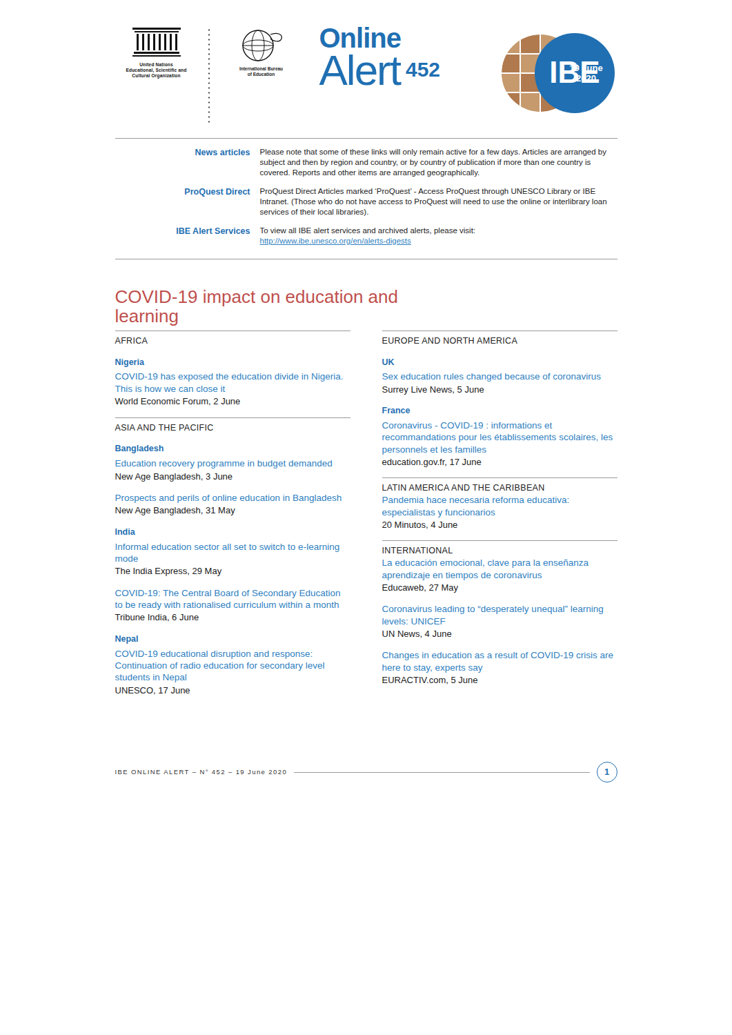United Nations Educational, Scientific and Cultural Organization
International Bureau of Education
Online
Alert 452
IBE
19 June
2020
| News articles | Please note that some of these links will only remain active for a few days. Articles are arranged by subject and then by region and country, or by country of publication if more than one country is covered. Reports and other items are arranged geographically. |
| ProQuest Direct | ProQuest Direct Articles marked ‘ProQuest’ - Access ProQuest through UNESCO Library or IBE Intranet. (Those who do not have access to ProQuest will need to use the online or interlibrary loan services of their local libraries). |
| IBE Alert Services | To view all IBE alert services and archived alerts, please visit: http://www.ibe.unesco.org/en/alerts-digests |
COVID-19 impact on education and learning
AFRICA
Nigeria
COVID-19 has exposed the education divide in Nigeria. This is how we can close it
World Economic Forum, 2 June
ASIA AND THE PACIFIC
Bangladesh
Education recovery programme in budget demanded
New Age Bangladesh, 3 June
Prospects and perils of online education in Bangladesh
New Age Bangladesh, 31 May
India
Informal education sector all set to switch to e-learning mode
The India Express, 29 May
COVID-19: The Central Board of Secondary Education to be ready with rationalised curriculum within a month
Tribune India, 6 June
Nepal
COVID-19 educational disruption and response: Continuation of radio education for secondary level students in Nepal
UNESCO, 17 June
EUROPE AND NORTH AMERICA
UK
Sex education rules changed because of coronavirus
Surrey Live News, 5 June
France
Coronavirus - COVID-19 : informations et recommandations pour les établissements scolaires, les personnels et les familles
education.gov.fr, 17 June
LATIN AMERICA AND THE CARIBBEAN
Pandemia hace necesaria reforma educativa: especialistas y funcionarios
20 Minutos, 4 June
INTERNATIONAL
La educación emocional, clave para la enseñanza aprendizaje en tiempos de coronavirus
Educaweb, 27 May
Coronavirus leading to “desperately unequal” learning levels: UNICEF
UN News, 4 June
Changes in education as a result of COVID-19 crisis are here to stay, experts say
EURACTIV.com, 5 June
IBE ONLINE ALERT – N° 452 – 19 June 2020
1